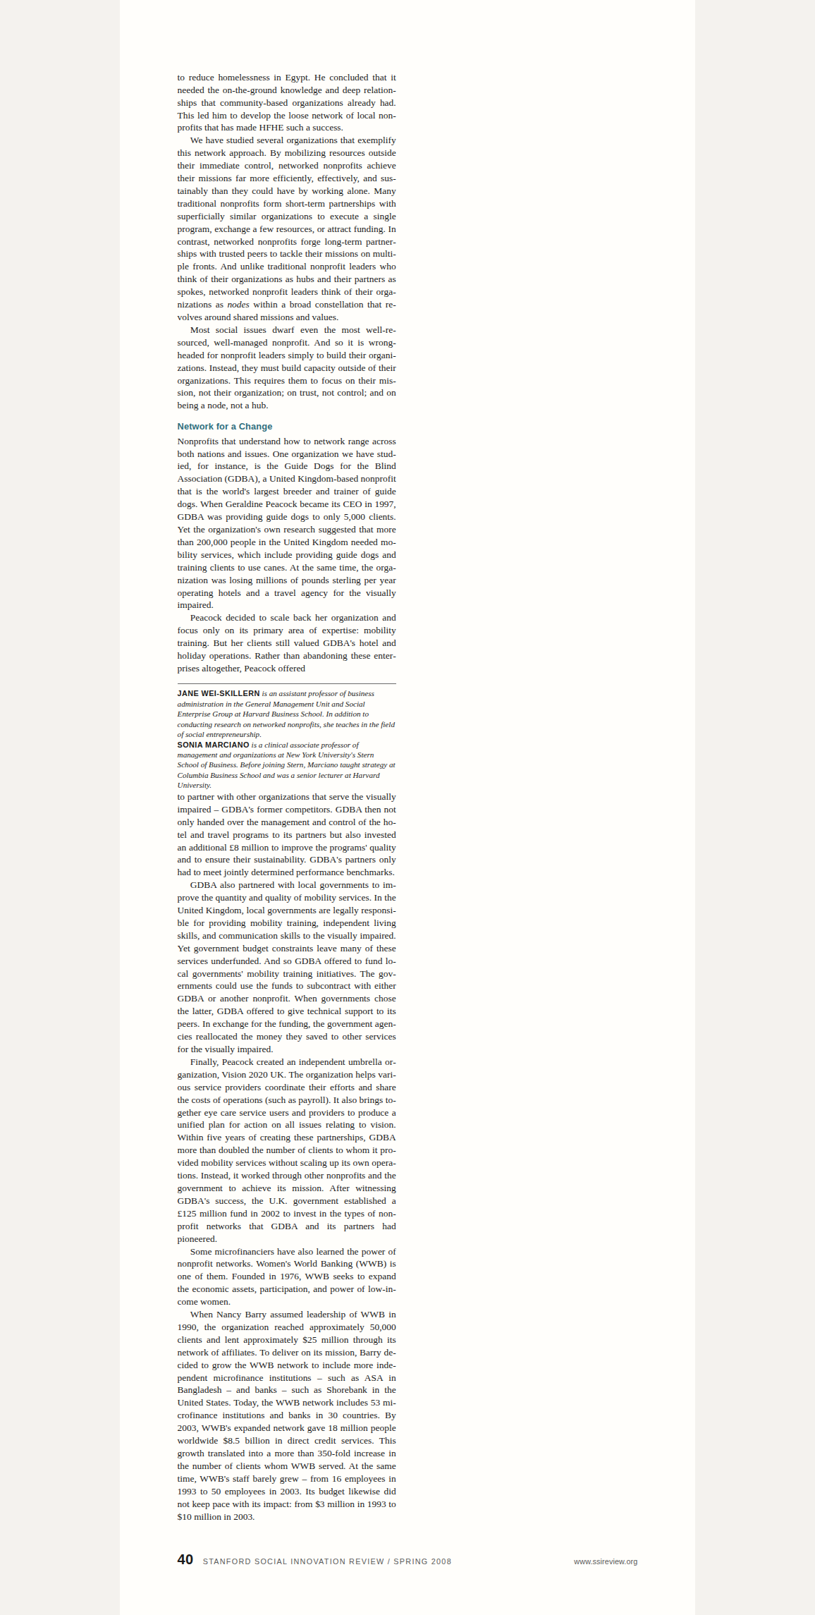to reduce homelessness in Egypt. He concluded that it needed the on-the-ground knowledge and deep relationships that community-based organizations already had. This led him to develop the loose network of local nonprofits that has made HFHE such a success.
We have studied several organizations that exemplify this network approach. By mobilizing resources outside their immediate control, networked nonprofits achieve their missions far more efficiently, effectively, and sustainably than they could have by working alone. Many traditional nonprofits form short-term partnerships with superficially similar organizations to execute a single program, exchange a few resources, or attract funding. In contrast, networked nonprofits forge long-term partnerships with trusted peers to tackle their missions on multiple fronts. And unlike traditional nonprofit leaders who think of their organizations as hubs and their partners as spokes, networked nonprofit leaders think of their organizations as nodes within a broad constellation that revolves around shared missions and values.
Most social issues dwarf even the most well-resourced, well-managed nonprofit. And so it is wrongheaded for nonprofit leaders simply to build their organizations. Instead, they must build capacity outside of their organizations. This requires them to focus on their mission, not their organization; on trust, not control; and on being a node, not a hub.
Network for a Change
Nonprofits that understand how to network range across both nations and issues. One organization we have studied, for instance, is the Guide Dogs for the Blind Association (GDBA), a United Kingdom-based nonprofit that is the world's largest breeder and trainer of guide dogs. When Geraldine Peacock became its CEO in 1997, GDBA was providing guide dogs to only 5,000 clients. Yet the organization's own research suggested that more than 200,000 people in the United Kingdom needed mobility services, which include providing guide dogs and training clients to use canes. At the same time, the organization was losing millions of pounds sterling per year operating hotels and a travel agency for the visually impaired.
Peacock decided to scale back her organization and focus only on its primary area of expertise: mobility training. But her clients still valued GDBA's hotel and holiday operations. Rather than abandoning these enterprises altogether, Peacock offered
JANE WEI-SKILLERN is an assistant professor of business administration in the General Management Unit and Social Enterprise Group at Harvard Business School. In addition to conducting research on networked nonprofits, she teaches in the field of social entrepreneurship.
SONIA MARCIANO is a clinical associate professor of management and organizations at New York University's Stern School of Business. Before joining Stern, Marciano taught strategy at Columbia Business School and was a senior lecturer at Harvard University.
to partner with other organizations that serve the visually impaired – GDBA's former competitors. GDBA then not only handed over the management and control of the hotel and travel programs to its partners but also invested an additional £8 million to improve the programs' quality and to ensure their sustainability. GDBA's partners only had to meet jointly determined performance benchmarks.
GDBA also partnered with local governments to improve the quantity and quality of mobility services. In the United Kingdom, local governments are legally responsible for providing mobility training, independent living skills, and communication skills to the visually impaired. Yet government budget constraints leave many of these services underfunded. And so GDBA offered to fund local governments' mobility training initiatives. The governments could use the funds to subcontract with either GDBA or another nonprofit. When governments chose the latter, GDBA offered to give technical support to its peers. In exchange for the funding, the government agencies reallocated the money they saved to other services for the visually impaired.
Finally, Peacock created an independent umbrella organization, Vision 2020 UK. The organization helps various service providers coordinate their efforts and share the costs of operations (such as payroll). It also brings together eye care service users and providers to produce a unified plan for action on all issues relating to vision. Within five years of creating these partnerships, GDBA more than doubled the number of clients to whom it provided mobility services without scaling up its own operations. Instead, it worked through other nonprofits and the government to achieve its mission. After witnessing GDBA's success, the U.K. government established a £125 million fund in 2002 to invest in the types of nonprofit networks that GDBA and its partners had pioneered.
Some microfinanciers have also learned the power of nonprofit networks. Women's World Banking (WWB) is one of them. Founded in 1976, WWB seeks to expand the economic assets, participation, and power of low-income women.
When Nancy Barry assumed leadership of WWB in 1990, the organization reached approximately 50,000 clients and lent approximately $25 million through its network of affiliates. To deliver on its mission, Barry decided to grow the WWB network to include more independent microfinance institutions – such as ASA in Bangladesh – and banks – such as Shorebank in the United States. Today, the WWB network includes 53 microfinance institutions and banks in 30 countries. By 2003, WWB's expanded network gave 18 million people worldwide $8.5 billion in direct credit services. This growth translated into a more than 350-fold increase in the number of clients whom WWB served. At the same time, WWB's staff barely grew – from 16 employees in 1993 to 50 employees in 2003. Its budget likewise did not keep pace with its impact: from $3 million in 1993 to $10 million in 2003.
40 Stanford Social Innovation Review / spring 2008
www.ssireview.org